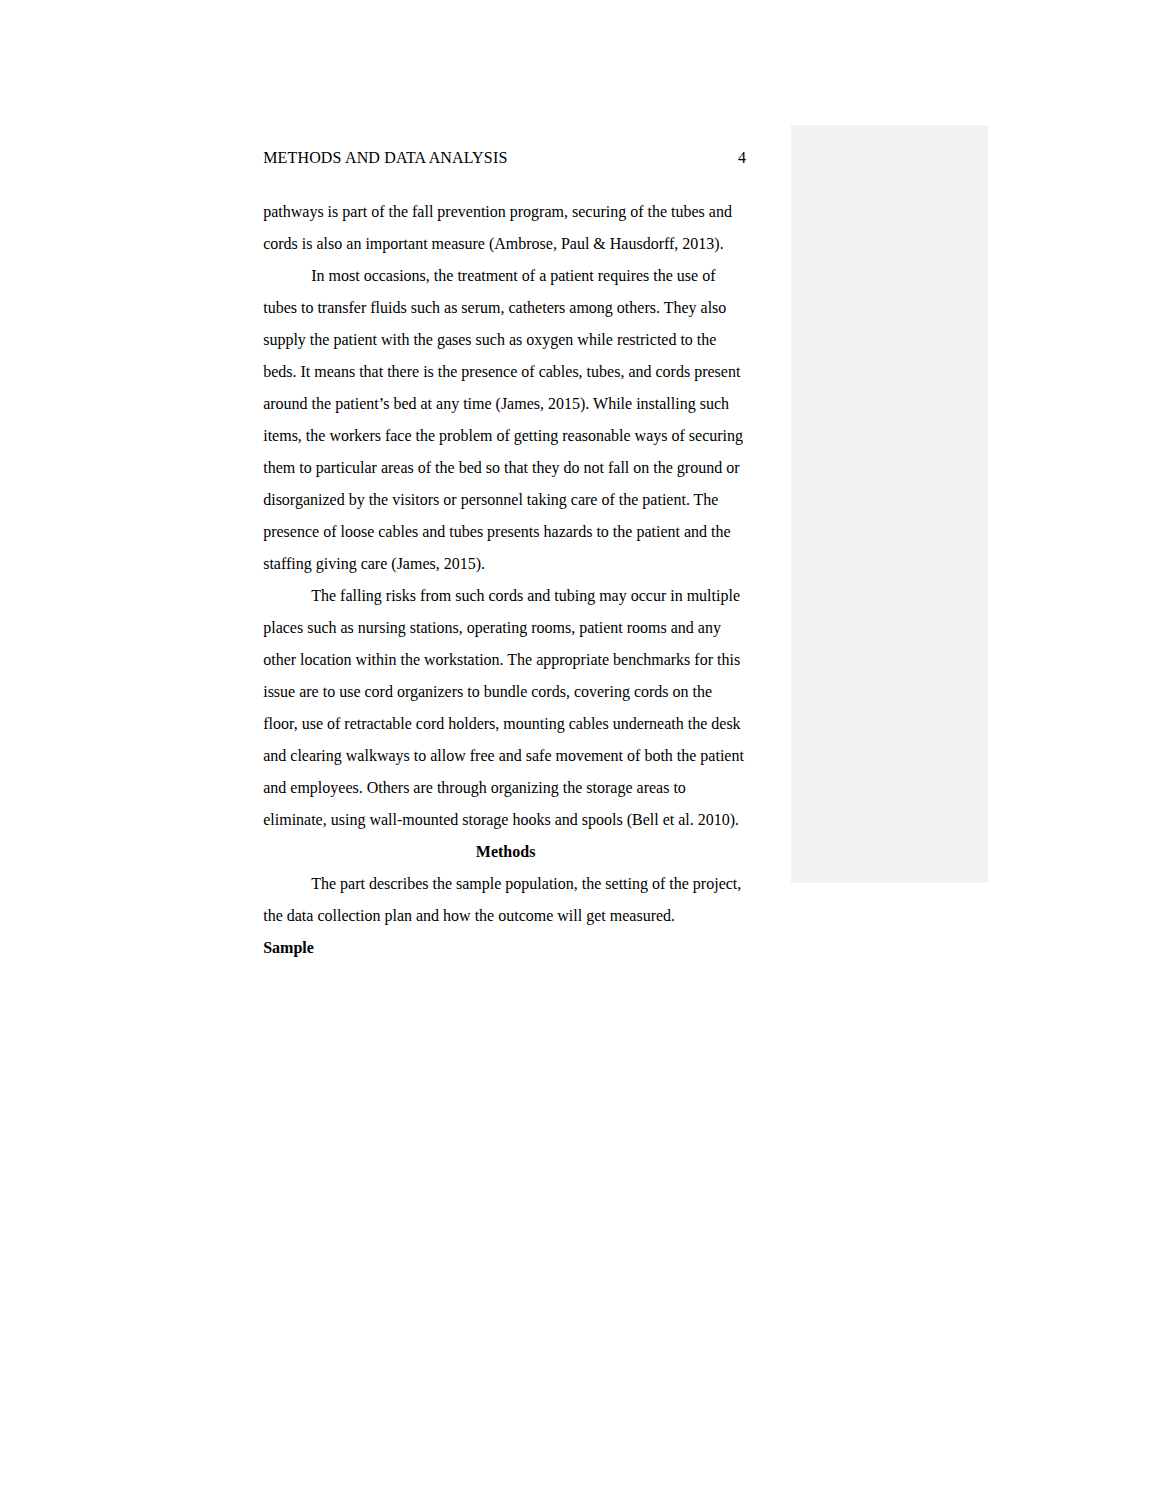Methods and Data Analysis 4
pathways is part of the fall prevention program, securing of the tubes and cords is also an important measure (Ambrose, Paul & Hausdorff, 2013).
In most occasions, the treatment of a patient requires the use of tubes to transfer fluids such as serum, catheters among others. They also supply the patient with the gases such as oxygen while restricted to the beds. It means that there is the presence of cables, tubes, and cords present around the patient’s bed at any time (James, 2015). While installing such items, the workers face the problem of getting reasonable ways of securing them to particular areas of the bed so that they do not fall on the ground or disorganized by the visitors or personnel taking care of the patient. The presence of loose cables and tubes presents hazards to the patient and the staffing giving care (James, 2015).
The falling risks from such cords and tubing may occur in multiple places such as nursing stations, operating rooms, patient rooms and any other location within the workstation. The appropriate benchmarks for this issue are to use cord organizers to bundle cords, covering cords on the floor, use of retractable cord holders, mounting cables underneath the desk and clearing walkways to allow free and safe movement of both the patient and employees. Others are through organizing the storage areas to eliminate, using wall-mounted storage hooks and spools (Bell et al. 2010).
Methods
The part describes the sample population, the setting of the project, the data collection plan and how the outcome will get measured.
Sample